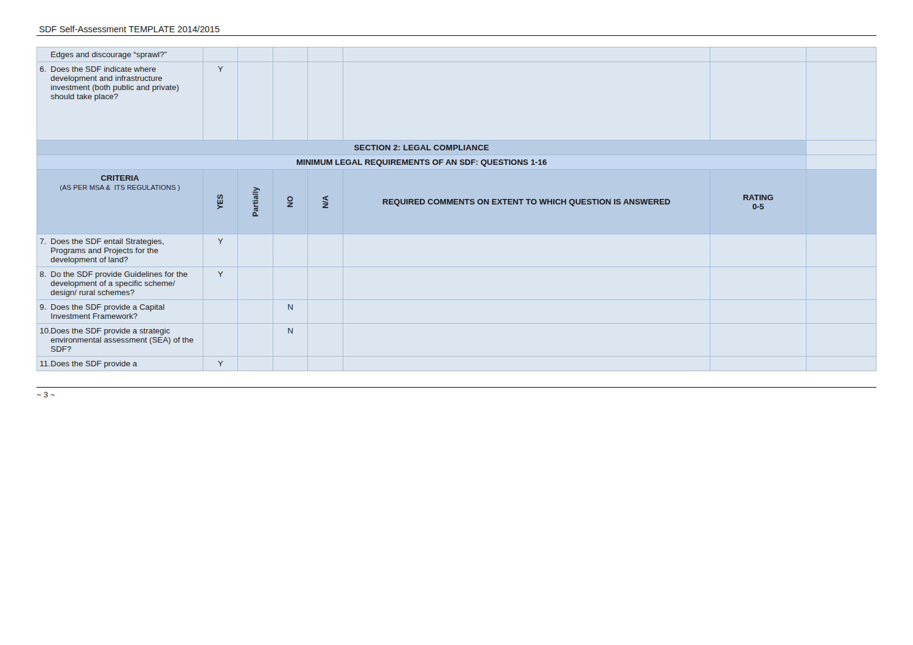SDF Self-Assessment TEMPLATE 2014/2015
| Edges and discourage “sprawl?” | | | | | | | |
| 6. Does the SDF indicate where development and infrastructure investment (both public and private) should take place? | Y | | | | | | |
| SECTION 2: LEGAL COMPLIANCE | |
| MINIMUM LEGAL REQUIREMENTS OF AN SDF: QUESTIONS 1-16 | |
| CRITERIA (AS PER MSA & ITS REGULATIONS ) | YES | Partially | NO | N/A | REQUIRED COMMENTS ON EXTENT TO WHICH QUESTION IS ANSWERED | RATING 0-5 | |
| 7. Does the SDF entail Strategies, Programs and Projects for the development of land? | Y | | | | | | |
| 8. Do the SDF provide Guidelines for the development of a specific scheme/ design/ rural schemes? | Y | | | | | | |
| 9. Does the SDF provide a Capital Investment Framework? | | | N | | | | |
| 10. Does the SDF provide a strategic environmental assessment (SEA) of the SDF? | | | N | | | | |
| 11. Does the SDF provide a | Y | | | | | | |
~ 3 ~